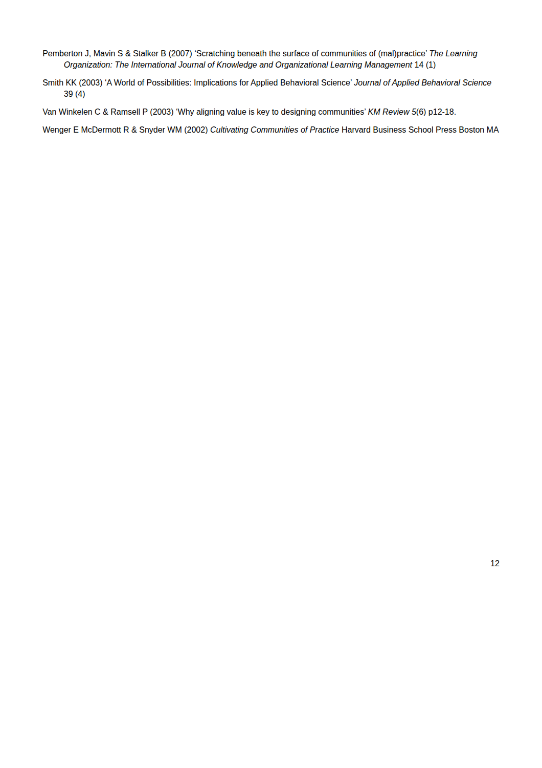Pemberton J, Mavin S & Stalker B (2007) ‘Scratching beneath the surface of communities of (mal)practice’ The Learning Organization: The International Journal of Knowledge and Organizational Learning Management 14 (1)
Smith KK (2003) ‘A World of Possibilities: Implications for Applied Behavioral Science’ Journal of Applied Behavioral Science 39 (4)
Van Winkelen C & Ramsell P (2003) ‘Why aligning value is key to designing communities’ KM Review 5(6) p12-18.
Wenger E McDermott R & Snyder WM (2002) Cultivating Communities of Practice Harvard Business School Press Boston MA
12